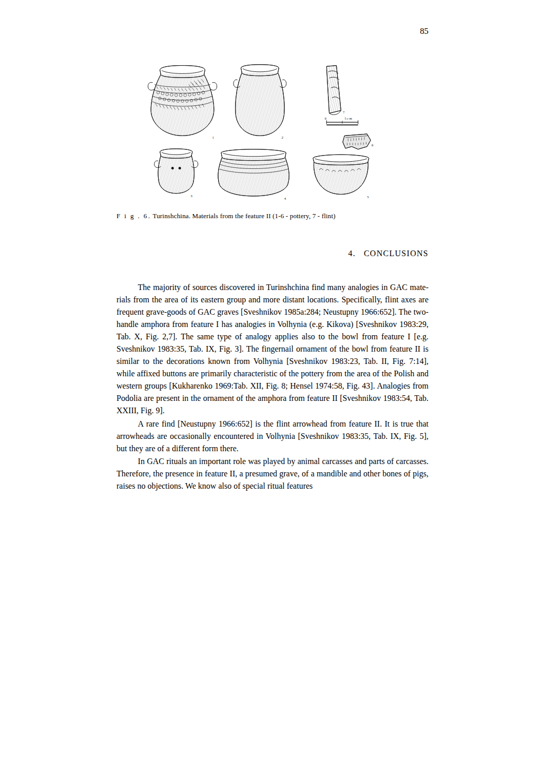85
1 2 7 0 5 c m 6 3 4 5
F i g . 6. Turinshchina. Materials from the feature II (1-6 - pottery, 7 - flint)
4. CONCLUSIONS
The majority of sources discovered in Turinshchina find many analogies in GAC materials from the area of its eastern group and more distant locations. Specifically, flint axes are frequent grave-goods of GAC graves [Sveshnikov 1985a:284; Neustupny 1966:652]. The two-handle amphora from feature I has analogies in Volhynia (e.g. Kikova) [Sveshnikov 1983:29, Tab. X, Fig. 2,7]. The same type of analogy applies also to the bowl from feature I [e.g. Sveshnikov 1983:35, Tab. IX, Fig. 3]. The fingernail ornament of the bowl from feature II is similar to the decorations known from Volhynia [Sveshnikov 1983:23, Tab. II, Fig. 7:14], while affixed buttons are primarily characteristic of the pottery from the area of the Polish and western groups [Kukharenko 1969:Tab. XII, Fig. 8; Hensel 1974:58, Fig. 43]. Analogies from Podolia are present in the ornament of the amphora from feature II [Sveshnikov 1983:54, Tab. XXIII, Fig. 9].
A rare find [Neustupny 1966:652] is the flint arrowhead from feature II. It is true that arrowheads are occasionally encountered in Volhynia [Sveshnikov 1983:35, Tab. IX, Fig. 5], but they are of a different form there.
In GAC rituals an important role was played by animal carcasses and parts of carcasses. Therefore, the presence in feature II, a presumed grave, of a mandible and other bones of pigs, raises no objections. We know also of special ritual features